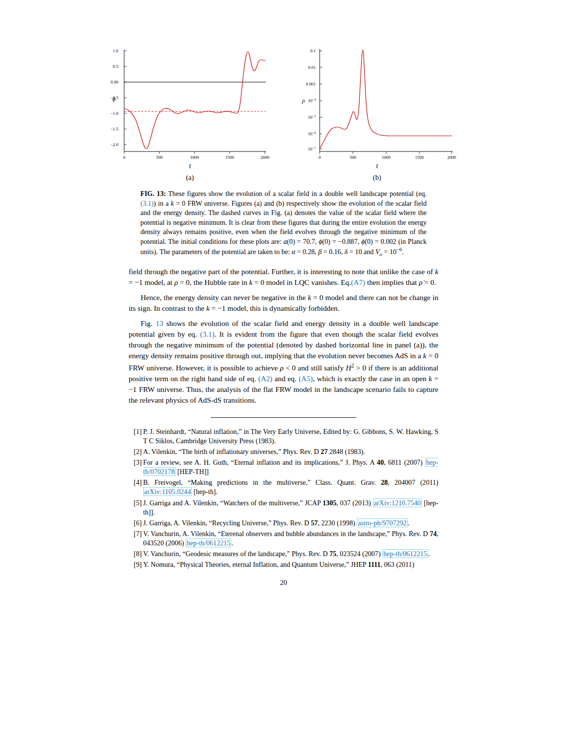1.0 0.5 0.00 −0.5 −1.0 −1.5 −2.0 ϕ 0 500 1000 1500 2000
t
(a)
0.1 0.01 0.001 10−4 10−5 10−6 10−7 ρ 0 500 1000 1500 2000
t
(b)
FIG. 13: These figures show the evolution of a scalar field in a double well landscape potential (eq. (3.1)) in a k = 0 FRW universe. Figures (a) and (b) respectively show the evolution of the scalar field and the energy density. The dashed curves in Fig. (a) denotes the value of the scalar field where the potential is negative minimum. It is clear from these figures that during the entire evolution the energy density always remains positive, even when the field evolves through the negative minimum of the potential. The initial conditions for these plots are: a(0) = 70.7, ϕ(0) = −0.887, ϕ̇(0) = 0.002 (in Planck units). The parameters of the potential are taken to be: α = 0.28, β = 0.16, δ = 10 and Vo = 10−6.
field through the negative part of the potential. Further, it is interesting to note that unlike the case of k = −1 model, at ρ = 0, the Hubble rate in k = 0 model in LQC vanishes. Eq.(A7) then implies that ρ̇ = 0.
Hence, the energy density can never be negative in the k = 0 model and there can not be change in its sign. In contrast to the k = −1 model, this is dynamically forbidden.
Fig. 13 shows the evolution of the scalar field and energy density in a double well landscape potential given by eq. (3.1). It is evident from the figure that even though the scalar field evolves through the negative minimum of the potential (denoted by dashed horizontal line in panel (a)), the energy density remains positive through out, implying that the evolution never becomes AdS in a k = 0 FRW universe. However, it is possible to achieve ρ < 0 and still satisfy H 2 > 0 if there is an additional positive term on the right hand side of eq. (A2) and eq. (A5), which is exactly the case in an open k = −1 FRW universe. Thus, the analysis of the flat FRW model in the landscape scenario fails to capture the relevant physics of AdS-dS transitions.
[1] P. J. Steinhardt, “Natural inflation,” in The Very Early Universe, Edited by: G. Gibbons, S. W. Hawking, S T C Siklos, Cambridge University Press (1983).
[2] A. Vilenkin, “The birth of inflationary universes,” Phys. Rev. D 27 2848 (1983).
[3] For a review, see A. H. Guth, “Eternal inflation and its implications,” J. Phys. A 40, 6811 (2007) hep-th/0702178 [HEP-TH]]
[4] B. Freivogel, “Making predictions in the multiverse,” Class. Quant. Grav. 28, 204007 (2011) arXiv:1105.0244 [hep-th].
[5] J. Garriga and A. Vilenkin, “Watchers of the multiverse,” JCAP 1305, 037 (2013) arXiv:1210.7540 [hep-th]].
[6] J. Garriga, A. Vilenkin, “Recycling Universe,” Phys. Rev. D 57, 2230 (1998) astro-ph/9707292.
[7] V. Vanchurin, A. Vilenkin, “Eterenal observers and bubble abundances in the landscape,” Phys. Rev. D 74, 043520 (2006) hep-th/0612215.
[8] V. Vanchurin, “Geodesic measures of the landscape,” Phys. Rev. D 75, 023524 (2007) hep-th/0612215.
[9] Y. Nomura, “Physical Theories, eternal Inflation, and Quantum Universe,” JHEP 1111, 063 (2011)
20